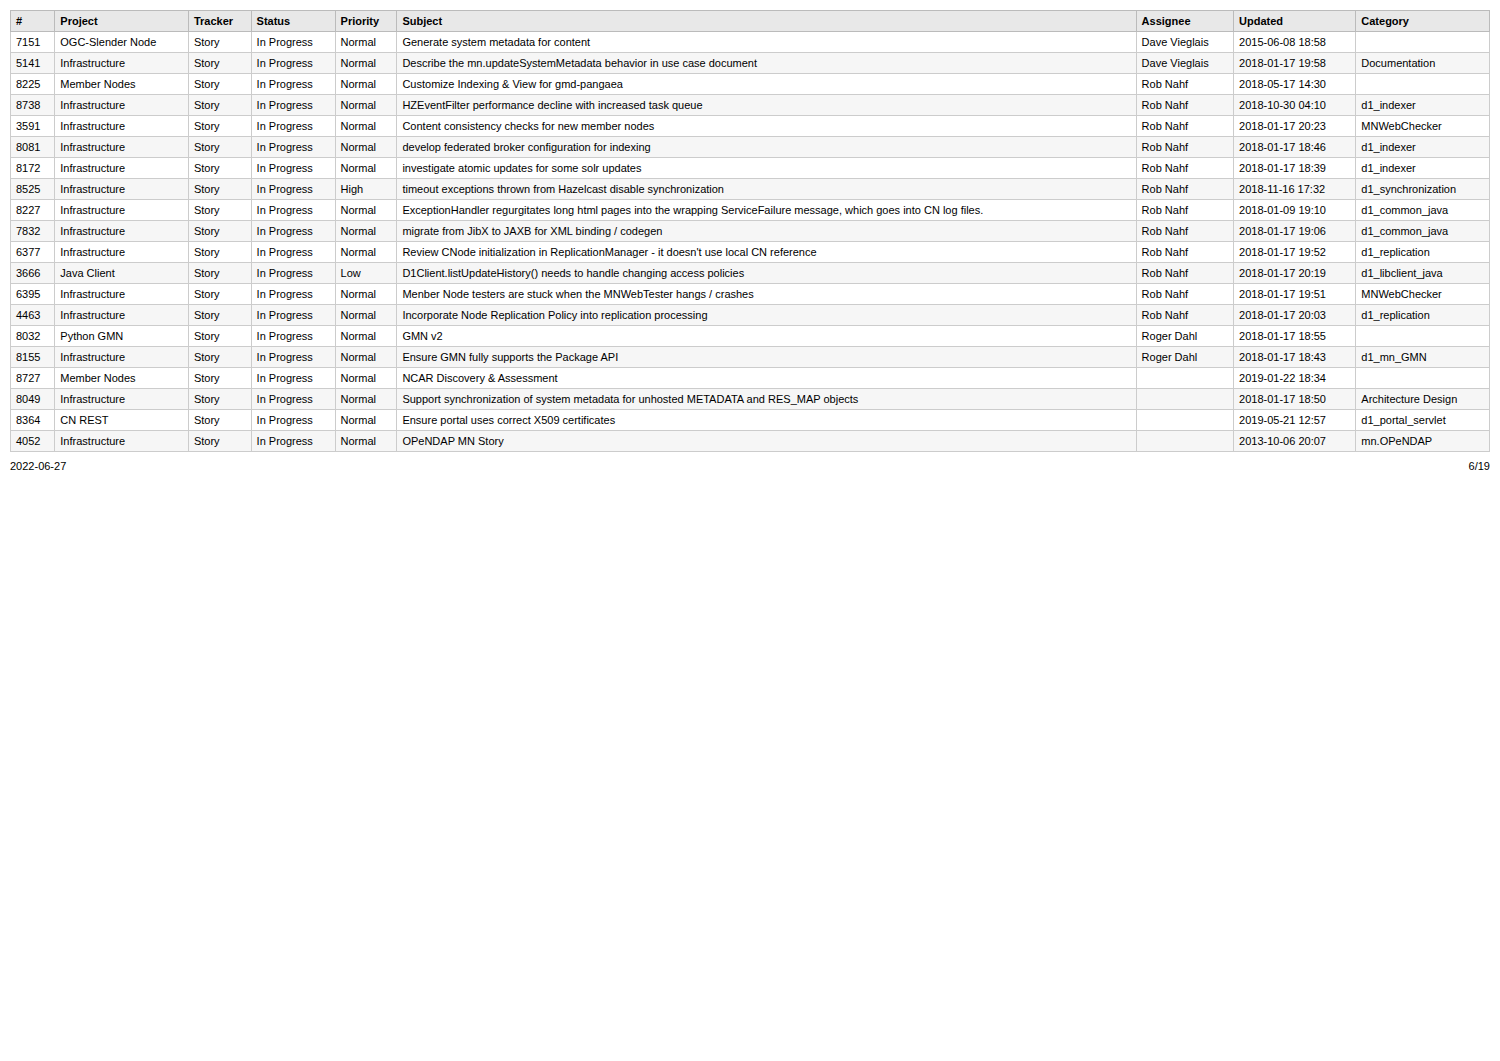| # | Project | Tracker | Status | Priority | Subject | Assignee | Updated | Category |
| --- | --- | --- | --- | --- | --- | --- | --- | --- |
| 7151 | OGC-Slender Node | Story | In Progress | Normal | Generate system metadata for content | Dave Vieglais | 2015-06-08 18:58 | |
| 5141 | Infrastructure | Story | In Progress | Normal | Describe the mn.updateSystemMetadata behavior in use case document | Dave Vieglais | 2018-01-17 19:58 | Documentation |
| 8225 | Member Nodes | Story | In Progress | Normal | Customize Indexing & View for gmd-pangaea | Rob Nahf | 2018-05-17 14:30 | |
| 8738 | Infrastructure | Story | In Progress | Normal | HZEventFilter performance decline with increased task queue | Rob Nahf | 2018-10-30 04:10 | d1_indexer |
| 3591 | Infrastructure | Story | In Progress | Normal | Content consistency checks for new member nodes | Rob Nahf | 2018-01-17 20:23 | MNWebChecker |
| 8081 | Infrastructure | Story | In Progress | Normal | develop federated broker configuration for indexing | Rob Nahf | 2018-01-17 18:46 | d1_indexer |
| 8172 | Infrastructure | Story | In Progress | Normal | investigate atomic updates for some solr updates | Rob Nahf | 2018-01-17 18:39 | d1_indexer |
| 8525 | Infrastructure | Story | In Progress | High | timeout exceptions thrown from Hazelcast disable synchronization | Rob Nahf | 2018-11-16 17:32 | d1_synchronization |
| 8227 | Infrastructure | Story | In Progress | Normal | ExceptionHandler regurgitates long html pages into the wrapping ServiceFailure message, which goes into CN log files. | Rob Nahf | 2018-01-09 19:10 | d1_common_java |
| 7832 | Infrastructure | Story | In Progress | Normal | migrate from JibX to JAXB for XML binding / codegen | Rob Nahf | 2018-01-17 19:06 | d1_common_java |
| 6377 | Infrastructure | Story | In Progress | Normal | Review CNode initialization in ReplicationManager - it doesn't use local CN reference | Rob Nahf | 2018-01-17 19:52 | d1_replication |
| 3666 | Java Client | Story | In Progress | Low | D1Client.listUpdateHistory() needs to handle changing access policies | Rob Nahf | 2018-01-17 20:19 | d1_libclient_java |
| 6395 | Infrastructure | Story | In Progress | Normal | Menber Node testers are stuck when the MNWebTester hangs / crashes | Rob Nahf | 2018-01-17 19:51 | MNWebChecker |
| 4463 | Infrastructure | Story | In Progress | Normal | Incorporate Node Replication Policy into replication processing | Rob Nahf | 2018-01-17 20:03 | d1_replication |
| 8032 | Python GMN | Story | In Progress | Normal | GMN v2 | Roger Dahl | 2018-01-17 18:55 | |
| 8155 | Infrastructure | Story | In Progress | Normal | Ensure GMN fully supports the Package API | Roger Dahl | 2018-01-17 18:43 | d1_mn_GMN |
| 8727 | Member Nodes | Story | In Progress | Normal | NCAR Discovery & Assessment | | 2019-01-22 18:34 | |
| 8049 | Infrastructure | Story | In Progress | Normal | Support synchronization of system metadata for unhosted METADATA and RES_MAP objects | | 2018-01-17 18:50 | Architecture Design |
| 8364 | CN REST | Story | In Progress | Normal | Ensure portal uses correct X509 certificates | | 2019-05-21 12:57 | d1_portal_servlet |
| 4052 | Infrastructure | Story | In Progress | Normal | OPeNDAP MN Story | | 2013-10-06 20:07 | mn.OPeNDAP |
2022-06-27 6/19